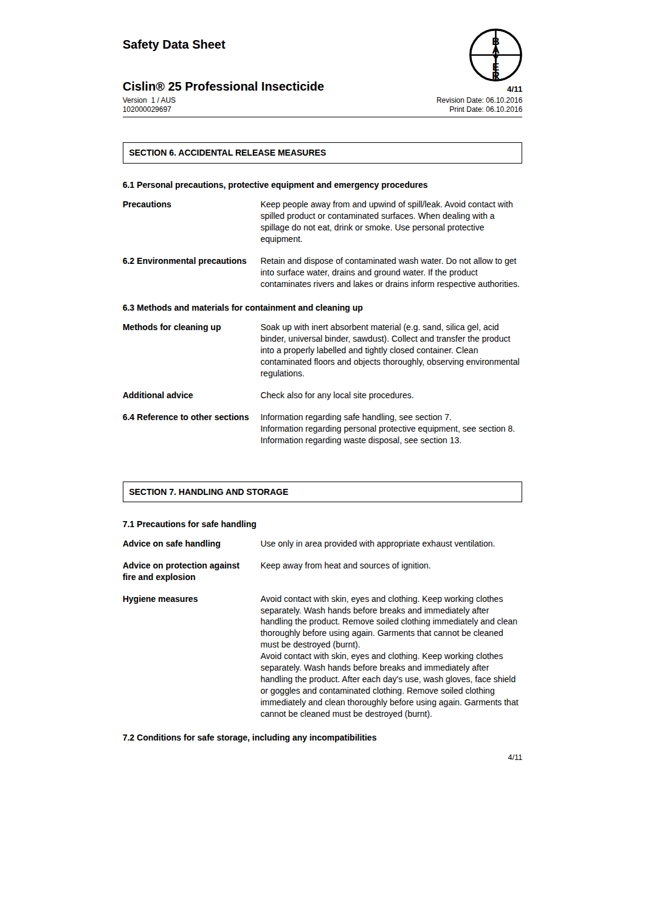B A Y E R
Safety Data Sheet
Cislin® 25 Professional Insecticide
4/11
Version 1 / AUS
102000029697
Revision Date: 06.10.2016
Print Date: 06.10.2016
SECTION 6. ACCIDENTAL RELEASE MEASURES
6.1 Personal precautions, protective equipment and emergency procedures
| Precautions | Keep people away from and upwind of spill/leak. Avoid contact with spilled product or contaminated surfaces. When dealing with a spillage do not eat, drink or smoke. Use personal protective equipment. |
| 6.2 Environmental precautions | Retain and dispose of contaminated wash water. Do not allow to get into surface water, drains and ground water. If the product contaminates rivers and lakes or drains inform respective authorities. |
6.3 Methods and materials for containment and cleaning up
| Methods for cleaning up | Soak up with inert absorbent material (e.g. sand, silica gel, acid binder, universal binder, sawdust). Collect and transfer the product into a properly labelled and tightly closed container. Clean contaminated floors and objects thoroughly, observing environmental regulations. |
| Additional advice | Check also for any local site procedures. |
| 6.4 Reference to other sections | Information regarding safe handling, see section 7. Information regarding personal protective equipment, see section 8. Information regarding waste disposal, see section 13. |
SECTION 7. HANDLING AND STORAGE
7.1 Precautions for safe handling
| Advice on safe handling | Use only in area provided with appropriate exhaust ventilation. |
| Advice on protection against fire and explosion | Keep away from heat and sources of ignition. |
| Hygiene measures | Avoid contact with skin, eyes and clothing. Keep working clothes separately. Wash hands before breaks and immediately after handling the product. Remove soiled clothing immediately and clean thoroughly before using again. Garments that cannot be cleaned must be destroyed (burnt). Avoid contact with skin, eyes and clothing. Keep working clothes separately. Wash hands before breaks and immediately after handling the product. After each day's use, wash gloves, face shield or goggles and contaminated clothing. Remove soiled clothing immediately and clean thoroughly before using again. Garments that cannot be cleaned must be destroyed (burnt). |
7.2 Conditions for safe storage, including any incompatibilities
4/11